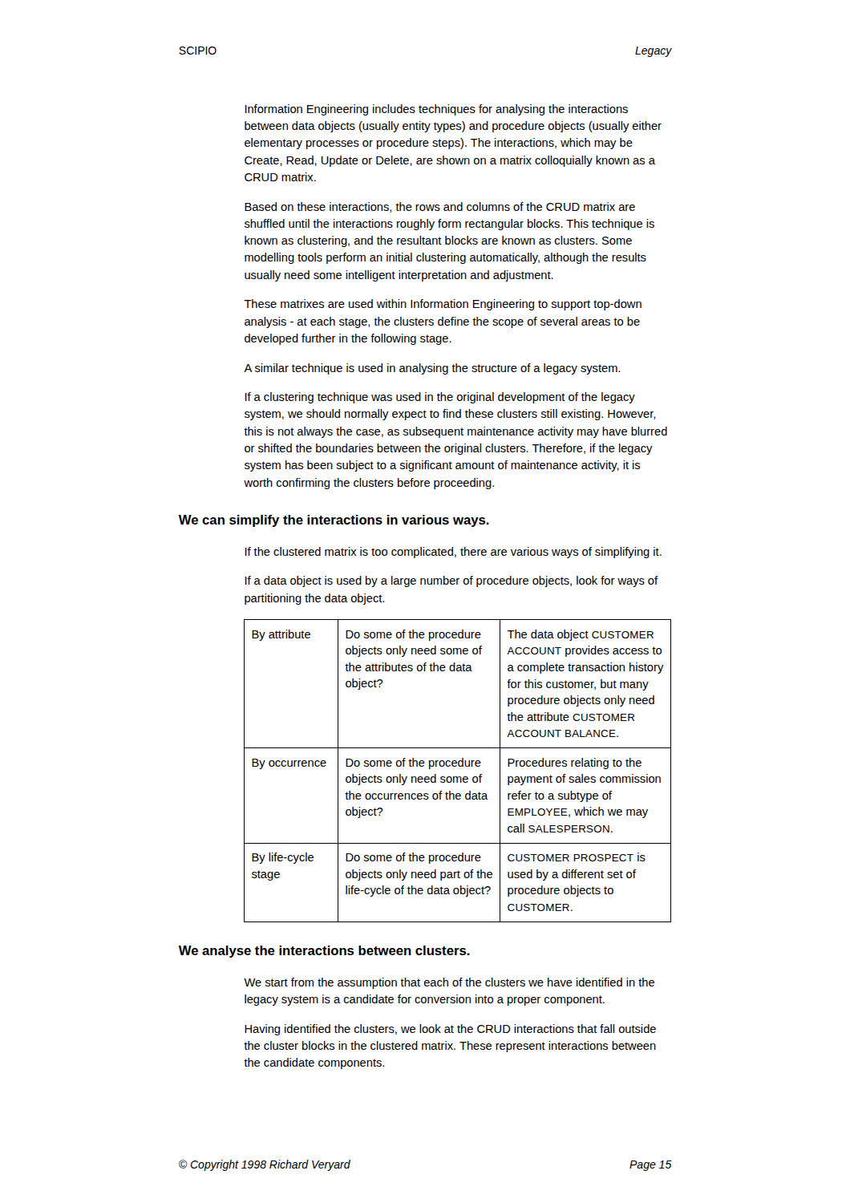SCIPIO
Legacy
Information Engineering includes techniques for analysing the interactions between data objects (usually entity types) and procedure objects (usually either elementary processes or procedure steps). The interactions, which may be Create, Read, Update or Delete, are shown on a matrix colloquially known as a CRUD matrix.
Based on these interactions, the rows and columns of the CRUD matrix are shuffled until the interactions roughly form rectangular blocks. This technique is known as clustering, and the resultant blocks are known as clusters. Some modelling tools perform an initial clustering automatically, although the results usually need some intelligent interpretation and adjustment.
These matrixes are used within Information Engineering to support top-down analysis - at each stage, the clusters define the scope of several areas to be developed further in the following stage.
A similar technique is used in analysing the structure of a legacy system.
If a clustering technique was used in the original development of the legacy system, we should normally expect to find these clusters still existing. However, this is not always the case, as subsequent maintenance activity may have blurred or shifted the boundaries between the original clusters. Therefore, if the legacy system has been subject to a significant amount of maintenance activity, it is worth confirming the clusters before proceeding.
We can simplify the interactions in various ways.
If the clustered matrix is too complicated, there are various ways of simplifying it.
If a data object is used by a large number of procedure objects, look for ways of partitioning the data object.
| By attribute | Do some of the procedure objects only need some of the attributes of the data object? | The data object CUSTOMER ACCOUNT provides access to a complete transaction history for this customer, but many procedure objects only need the attribute CUSTOMER ACCOUNT BALANCE . |
| By occurrence | Do some of the procedure objects only need some of the occurrences of the data object? | Procedures relating to the payment of sales commission refer to a subtype of EMPLOYEE , which we may call SALESPERSON . |
| By life-cycle stage | Do some of the procedure objects only need part of the life-cycle of the data object? | CUSTOMER PROSPECT is used by a different set of procedure objects to CUSTOMER . |
We analyse the interactions between clusters.
We start from the assumption that each of the clusters we have identified in the legacy system is a candidate for conversion into a proper component.
Having identified the clusters, we look at the CRUD interactions that fall outside the cluster blocks in the clustered matrix. These represent interactions between the candidate components.
© Copyright 1998 Richard Veryard
Page 15